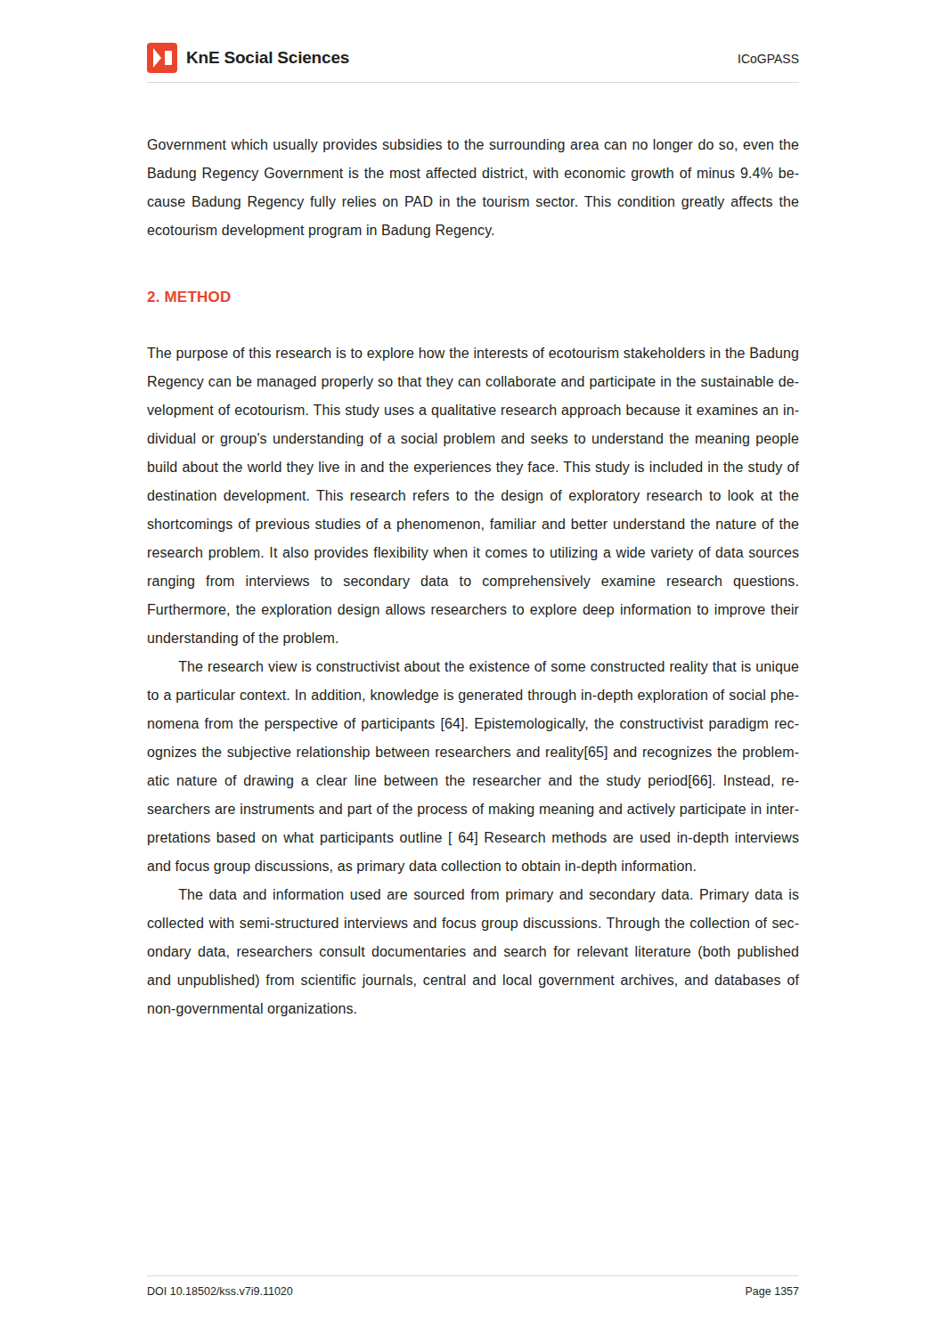KnE Social Sciences
ICoGPASS
Government which usually provides subsidies to the surrounding area can no longer do so, even the Badung Regency Government is the most affected district, with economic growth of minus 9.4% because Badung Regency fully relies on PAD in the tourism sector. This condition greatly affects the ecotourism development program in Badung Regency.
2. METHOD
The purpose of this research is to explore how the interests of ecotourism stakeholders in the Badung Regency can be managed properly so that they can collaborate and participate in the sustainable development of ecotourism. This study uses a qualitative research approach because it examines an individual or group's understanding of a social problem and seeks to understand the meaning people build about the world they live in and the experiences they face. This study is included in the study of destination development. This research refers to the design of exploratory research to look at the shortcomings of previous studies of a phenomenon, familiar and better understand the nature of the research problem. It also provides flexibility when it comes to utilizing a wide variety of data sources ranging from interviews to secondary data to comprehensively examine research questions. Furthermore, the exploration design allows researchers to explore deep information to improve their understanding of the problem.
The research view is constructivist about the existence of some constructed reality that is unique to a particular context. In addition, knowledge is generated through in-depth exploration of social phenomena from the perspective of participants [64]. Epistemologically, the constructivist paradigm recognizes the subjective relationship between researchers and reality[65] and recognizes the problematic nature of drawing a clear line between the researcher and the study period[66]. Instead, researchers are instruments and part of the process of making meaning and actively participate in interpretations based on what participants outline [ 64] Research methods are used in-depth interviews and focus group discussions, as primary data collection to obtain in-depth information.
The data and information used are sourced from primary and secondary data. Primary data is collected with semi-structured interviews and focus group discussions. Through the collection of secondary data, researchers consult documentaries and search for relevant literature (both published and unpublished) from scientific journals, central and local government archives, and databases of non-governmental organizations.
DOI 10.18502/kss.v7i9.11020
Page 1357